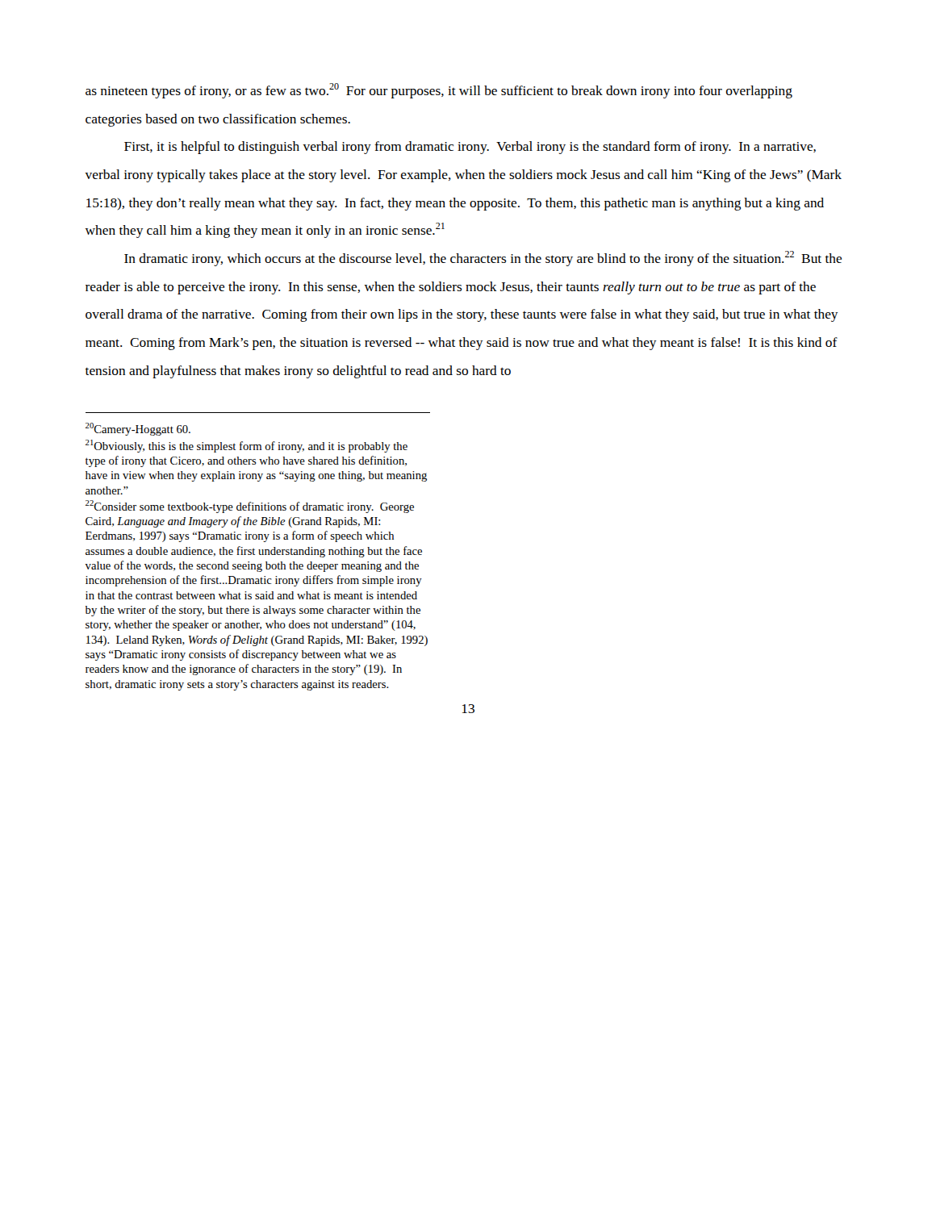as nineteen types of irony, or as few as two.20 For our purposes, it will be sufficient to break down irony into four overlapping categories based on two classification schemes.
First, it is helpful to distinguish verbal irony from dramatic irony. Verbal irony is the standard form of irony. In a narrative, verbal irony typically takes place at the story level. For example, when the soldiers mock Jesus and call him “King of the Jews” (Mark 15:18), they don’t really mean what they say. In fact, they mean the opposite. To them, this pathetic man is anything but a king and when they call him a king they mean it only in an ironic sense.21
In dramatic irony, which occurs at the discourse level, the characters in the story are blind to the irony of the situation.22 But the reader is able to perceive the irony. In this sense, when the soldiers mock Jesus, their taunts really turn out to be true as part of the overall drama of the narrative. Coming from their own lips in the story, these taunts were false in what they said, but true in what they meant. Coming from Mark’s pen, the situation is reversed -- what they said is now true and what they meant is false! It is this kind of tension and playfulness that makes irony so delightful to read and so hard to
20Camery-Hoggatt 60.
21Obviously, this is the simplest form of irony, and it is probably the type of irony that Cicero, and others who have shared his definition, have in view when they explain irony as “saying one thing, but meaning another.”
22Consider some textbook-type definitions of dramatic irony. George Caird, Language and Imagery of the Bible (Grand Rapids, MI: Eerdmans, 1997) says “Dramatic irony is a form of speech which assumes a double audience, the first understanding nothing but the face value of the words, the second seeing both the deeper meaning and the incomprehension of the first...Dramatic irony differs from simple irony in that the contrast between what is said and what is meant is intended by the writer of the story, but there is always some character within the story, whether the speaker or another, who does not understand” (104, 134). Leland Ryken, Words of Delight (Grand Rapids, MI: Baker, 1992) says “Dramatic irony consists of discrepancy between what we as readers know and the ignorance of characters in the story” (19). In short, dramatic irony sets a story’s characters against its readers.
13